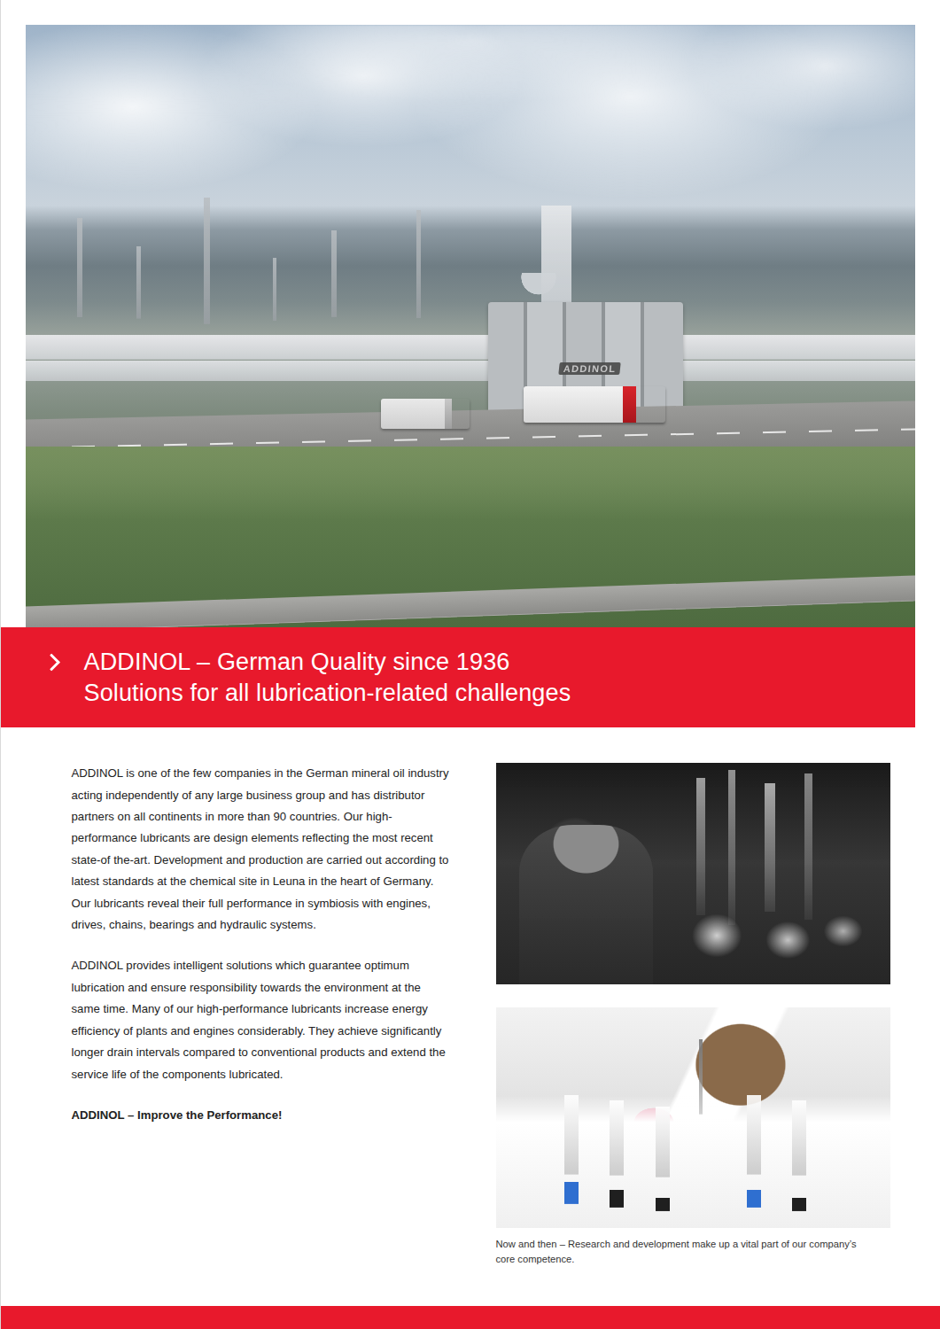ADDINOL
ADDINOL – German Quality since 1936
Solutions for all lubrication-related challenges
ADDINOL is one of the few companies in the German mineral oil industry acting independently of any large business group and has distributor partners on all continents in more than 90 countries. Our high-performance lubricants are design elements reflecting the most recent state-of the-art. Development and production are carried out according to latest standards at the chemical site in Leuna in the heart of Germany. Our lubricants reveal their full performance in symbiosis with engines, drives, chains, bearings and hydraulic systems.
ADDINOL provides intelligent solutions which guarantee optimum lubrication and ensure responsibility towards the environment at the same time. Many of our high-performance lubricants increase energy efficiency of plants and engines considerably. They achieve significantly longer drain intervals compared to conventional products and extend the service life of the components lubricated.
ADDINOL – Improve the Performance!
Now and then – Research and development make up a vital part of our company’s core competence.